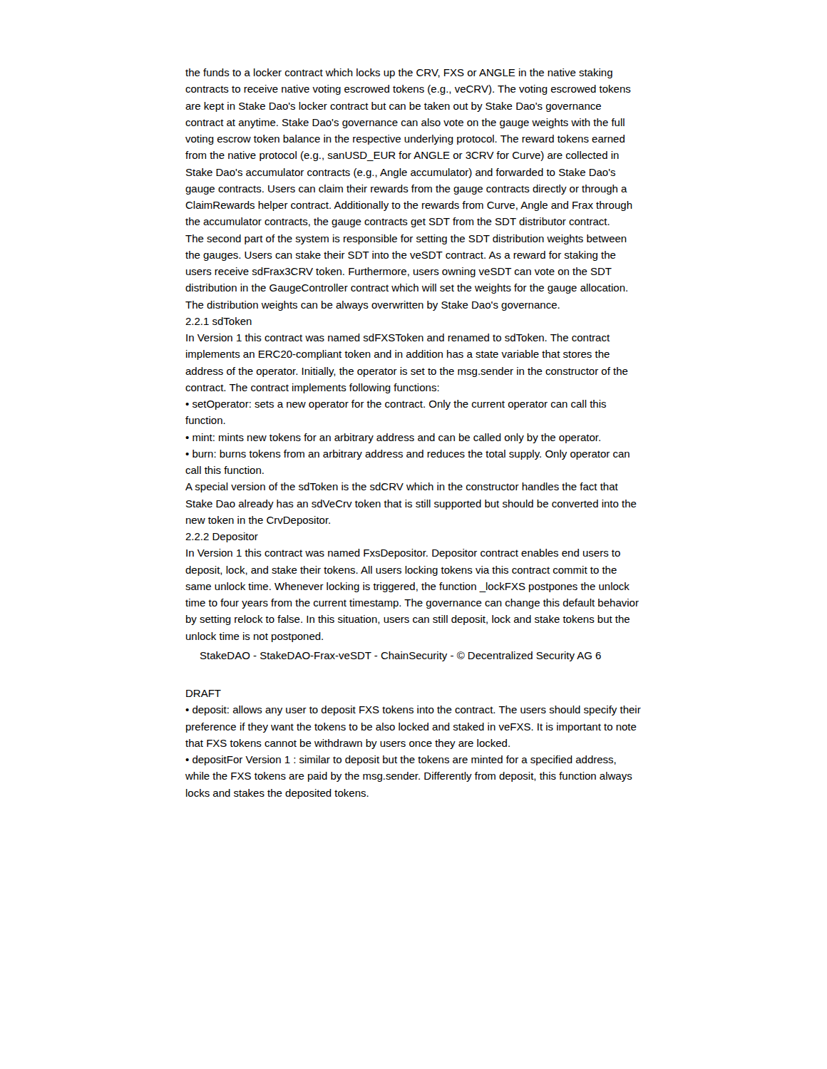the funds to a locker contract which locks up the CRV, FXS or ANGLE in the native staking contracts to receive native voting escrowed tokens (e.g., veCRV). The voting escrowed tokens are kept in Stake Dao's locker contract but can be taken out by Stake Dao's governance contract at anytime. Stake Dao's governance can also vote on the gauge weights with the full voting escrow token balance in the respective underlying protocol. The reward tokens earned from the native protocol (e.g., sanUSD_EUR for ANGLE or 3CRV for Curve) are collected in Stake Dao's accumulator contracts (e.g., Angle accumulator) and forwarded to Stake Dao's gauge contracts. Users can claim their rewards from the gauge contracts directly or through a ClaimRewards helper contract. Additionally to the rewards from Curve, Angle and Frax through the accumulator contracts, the gauge contracts get SDT from the SDT distributor contract.
The second part of the system is responsible for setting the SDT distribution weights between the gauges. Users can stake their SDT into the veSDT contract. As a reward for staking the users receive sdFrax3CRV token. Furthermore, users owning veSDT can vote on the SDT distribution in the GaugeController contract which will set the weights for the gauge allocation. The distribution weights can be always overwritten by Stake Dao's governance.
2.2.1 sdToken
In Version 1 this contract was named sdFXSToken and renamed to sdToken. The contract implements an ERC20-compliant token and in addition has a state variable that stores the address of the operator. Initially, the operator is set to the msg.sender in the constructor of the contract. The contract implements following functions:
setOperator: sets a new operator for the contract. Only the current operator can call this function.
mint: mints new tokens for an arbitrary address and can be called only by the operator.
burn: burns tokens from an arbitrary address and reduces the total supply. Only operator can call this function.
A special version of the sdToken is the sdCRV which in the constructor handles the fact that Stake Dao already has an sdVeCrv token that is still supported but should be converted into the new token in the CrvDepositor.
2.2.2 Depositor
In Version 1 this contract was named FxsDepositor. Depositor contract enables end users to deposit, lock, and stake their tokens. All users locking tokens via this contract commit to the same unlock time. Whenever locking is triggered, the function _lockFXS postpones the unlock time to four years from the current timestamp. The governance can change this default behavior by setting relock to false. In this situation, users can still deposit, lock and stake tokens but the unlock time is not postponed.
StakeDAO - StakeDAO-Frax-veSDT - ChainSecurity - © Decentralized Security AG 6
DRAFT
deposit: allows any user to deposit FXS tokens into the contract. The users should specify their preference if they want the tokens to be also locked and staked in veFXS. It is important to note that FXS tokens cannot be withdrawn by users once they are locked.
depositFor Version 1 : similar to deposit but the tokens are minted for a specified address, while the FXS tokens are paid by the msg.sender. Differently from deposit, this function always locks and stakes the deposited tokens.